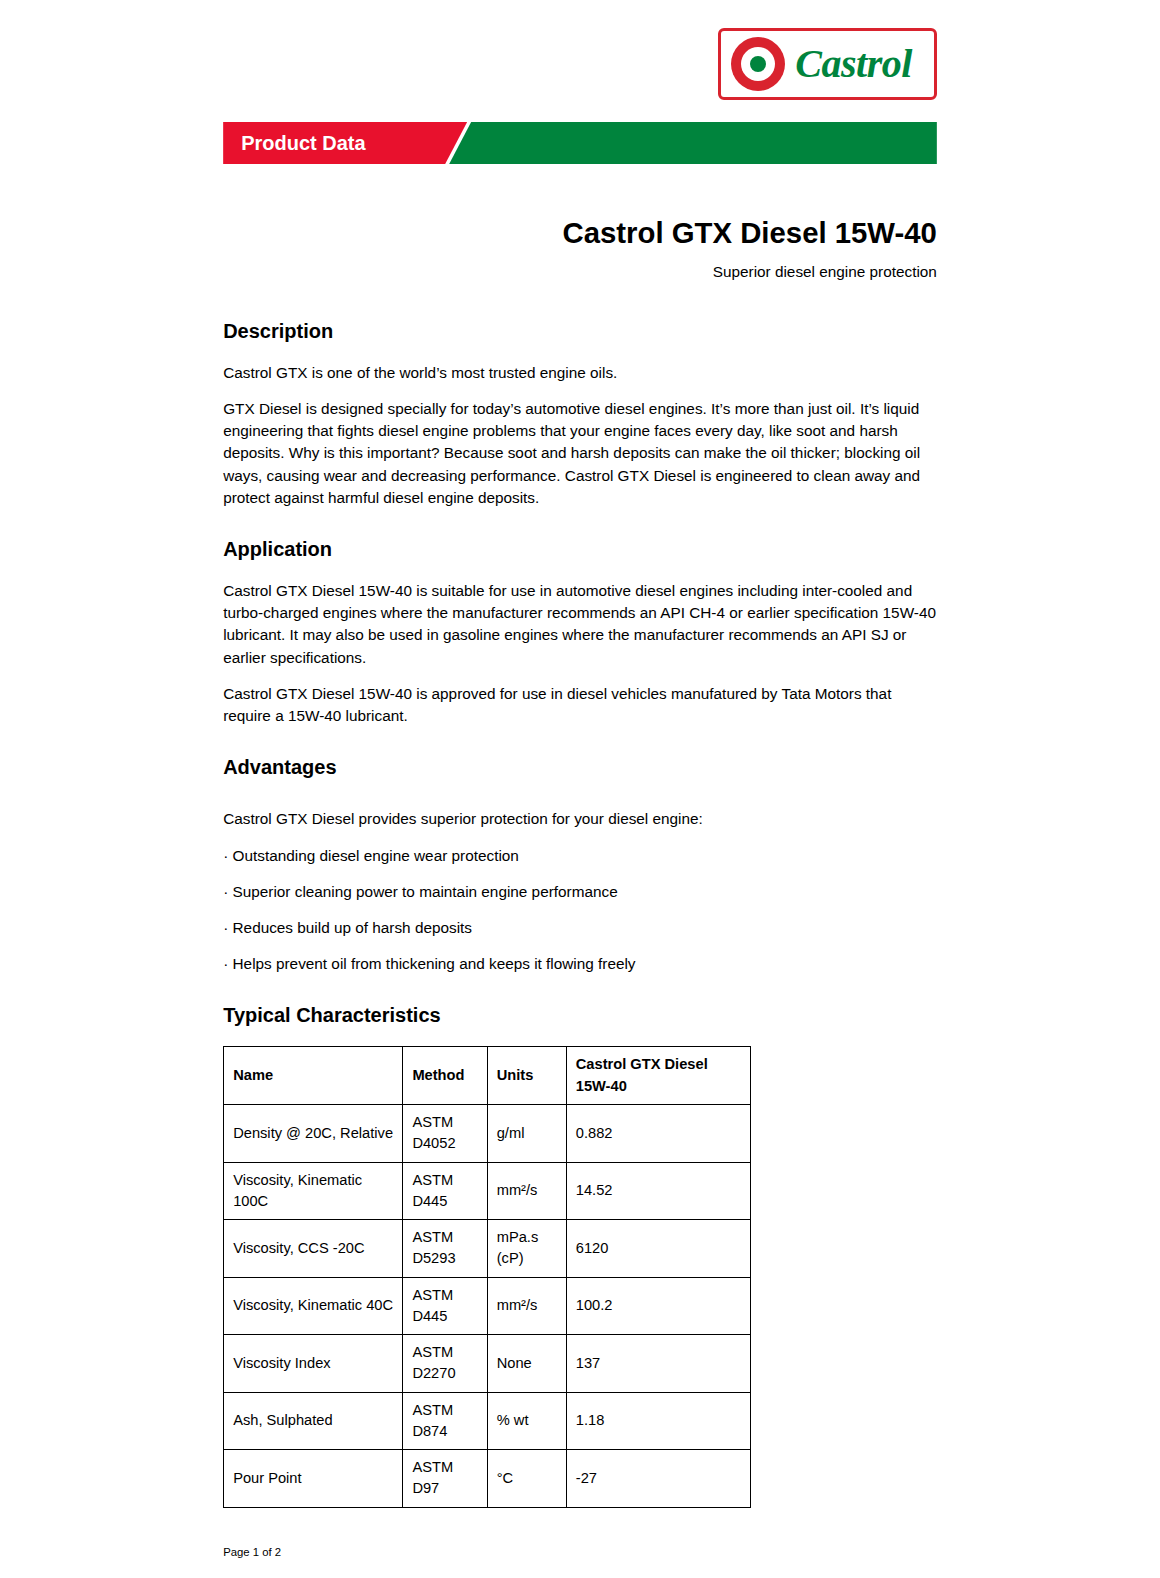Castrol
Product Data
Castrol GTX Diesel 15W-40
Superior diesel engine protection
Description
Castrol GTX is one of the world’s most trusted engine oils.
GTX Diesel is designed specially for today’s automotive diesel engines. It’s more than just oil. It’s liquid engineering that fights diesel engine problems that your engine faces every day, like soot and harsh deposits. Why is this important? Because soot and harsh deposits can make the oil thicker; blocking oil ways, causing wear and decreasing performance. Castrol GTX Diesel is engineered to clean away and protect against harmful diesel engine deposits.
Application
Castrol GTX Diesel 15W-40 is suitable for use in automotive diesel engines including inter-cooled and turbo-charged engines where the manufacturer recommends an API CH-4 or earlier specification 15W-40 lubricant. It may also be used in gasoline engines where the manufacturer recommends an API SJ or earlier specifications.
Castrol GTX Diesel 15W-40 is approved for use in diesel vehicles manufatured by Tata Motors that require a 15W-40 lubricant.
Advantages
Castrol GTX Diesel provides superior protection for your diesel engine:
Outstanding diesel engine wear protection
Superior cleaning power to maintain engine performance
Reduces build up of harsh deposits
Helps prevent oil from thickening and keeps it flowing freely
Typical Characteristics
| Name | Method | Units | Castrol GTX Diesel 15W-40 |
| --- | --- | --- | --- |
| Density @ 20C, Relative | ASTM D4052 | g/ml | 0.882 |
| Viscosity, Kinematic 100C | ASTM D445 | mm²/s | 14.52 |
| Viscosity, CCS -20C | ASTM D5293 | mPa.s (cP) | 6120 |
| Viscosity, Kinematic 40C | ASTM D445 | mm²/s | 100.2 |
| Viscosity Index | ASTM D2270 | None | 137 |
| Ash, Sulphated | ASTM D874 | % wt | 1.18 |
| Pour Point | ASTM D97 | °C | -27 |
Page 1 of 2